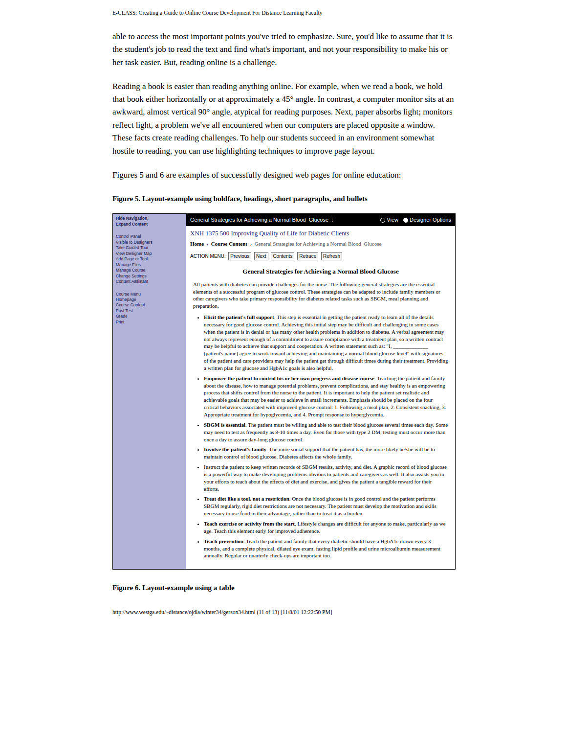E-CLASS: Creating a Guide to Online Course Development For Distance Learning Faculty
able to access the most important points you've tried to emphasize. Sure, you'd like to assume that it is the student's job to read the text and find what's important, and not your responsibility to make his or her task easier. But, reading online is a challenge.
Reading a book is easier than reading anything online. For example, when we read a book, we hold that book either horizontally or at approximately a 45° angle. In contrast, a computer monitor sits at an awkward, almost vertical 90° angle, atypical for reading purposes. Next, paper absorbs light; monitors reflect light, a problem we've all encountered when our computers are placed opposite a window. These facts create reading challenges. To help our students succeed in an environment somewhat hostile to reading, you can use highlighting techniques to improve page layout.
Figures 5 and 6 are examples of successfully designed web pages for online education:
Figure 5. Layout-example using boldface, headings, short paragraphs, and bullets
Hide Navigation,
Expand Content
Control Panel
Visible to Designers
Take Guided Tour
View Designer Map
Add Page or Tool
Manage Files
Manage Course
Change Settings
Content Assistant
Course Menu
Homepage
Course Content
Post Test
Grade
Print
General Strategies for Achieving a Normal Blood Glucose : View Designer Options
XNH 1375 500 Improving Quality of Life for Diabetic Clients
Home › Course Content › General Strategies for Achieving a Normal Blood Glucose
ACTION MENU: Previous Next Contents Retrace Refresh
General Strategies for Achieving a Normal Blood Glucose
All patients with diabetes can provide challenges for the nurse. The following general strategies are the essential elements of a successful program of glucose control. These strategies can be adapted to include family members or other caregivers who take primary responsibility for diabetes related tasks such as SBGM, meal planning and preparation.
Elicit the patient's full support. This step is essential in getting the patient ready to learn all of the details necessary for good glucose control. Achieving this initial step may be difficult and challenging in some cases when the patient is in denial or has many other health problems in addition to diabetes. A verbal agreement may not always represent enough of a commitment to assure compliance with a treatment plan, so a written contract may be helpful to achieve that support and cooperation. A written statement such as: "I, _____________ (patient's name) agree to work toward achieving and maintaining a normal blood glucose level" with signatures of the patient and care providers may help the patient get through difficult times during their treatment. Providing a written plan for glucose and HgbA1c goals is also helpful.
Empower the patient to control his or her own progress and disease course. Teaching the patient and family about the disease, how to manage potential problems, prevent complications, and stay healthy is an empowering process that shifts control from the nurse to the patient. It is important to help the patient set realistic and achievable goals that may be easier to achieve in small increments. Emphasis should be placed on the four critical behaviors associated with improved glucose control: 1. Following a meal plan, 2. Consistent snacking, 3. Appropriate treatment for hypoglycemia, and 4. Prompt response to hyperglycemia.
SBGM is essential. The patient must be willing and able to test their blood glucose several times each day. Some may need to test as frequently as 8-10 times a day. Even for those with type 2 DM, testing must occur more than once a day to assure day-long glucose control.
Involve the patient's family. The more social support that the patient has, the more likely he/she will be to maintain control of blood glucose. Diabetes affects the whole family.
Instruct the patient to keep written records of SBGM results, activity, and diet. A graphic record of blood glucose is a powerful way to make developing problems obvious to patients and caregivers as well. It also assists you in your efforts to teach about the effects of diet and exercise, and gives the patient a tangible reward for their efforts.
Treat diet like a tool, not a restriction. Once the blood glucose is in good control and the patient performs SBGM regularly, rigid diet restrictions are not necessary. The patient must develop the motivation and skills necessary to use food to their advantage, rather than to treat it as a burden.
Teach exercise or activity from the start. Lifestyle changes are difficult for anyone to make, particularly as we age. Teach this element early for improved adherence.
Teach prevention. Teach the patient and family that every diabetic should have a HgbA1c drawn every 3 months, and a complete physical, dilated eye exam, fasting lipid profile and urine microalbumin measurement annually. Regular or quarterly check-ups are important too.
Figure 6. Layout-example using a table
http://www.westga.edu/~distance/ojdla/winter34/gerson34.html (11 of 13) [11/8/01 12:22:50 PM]